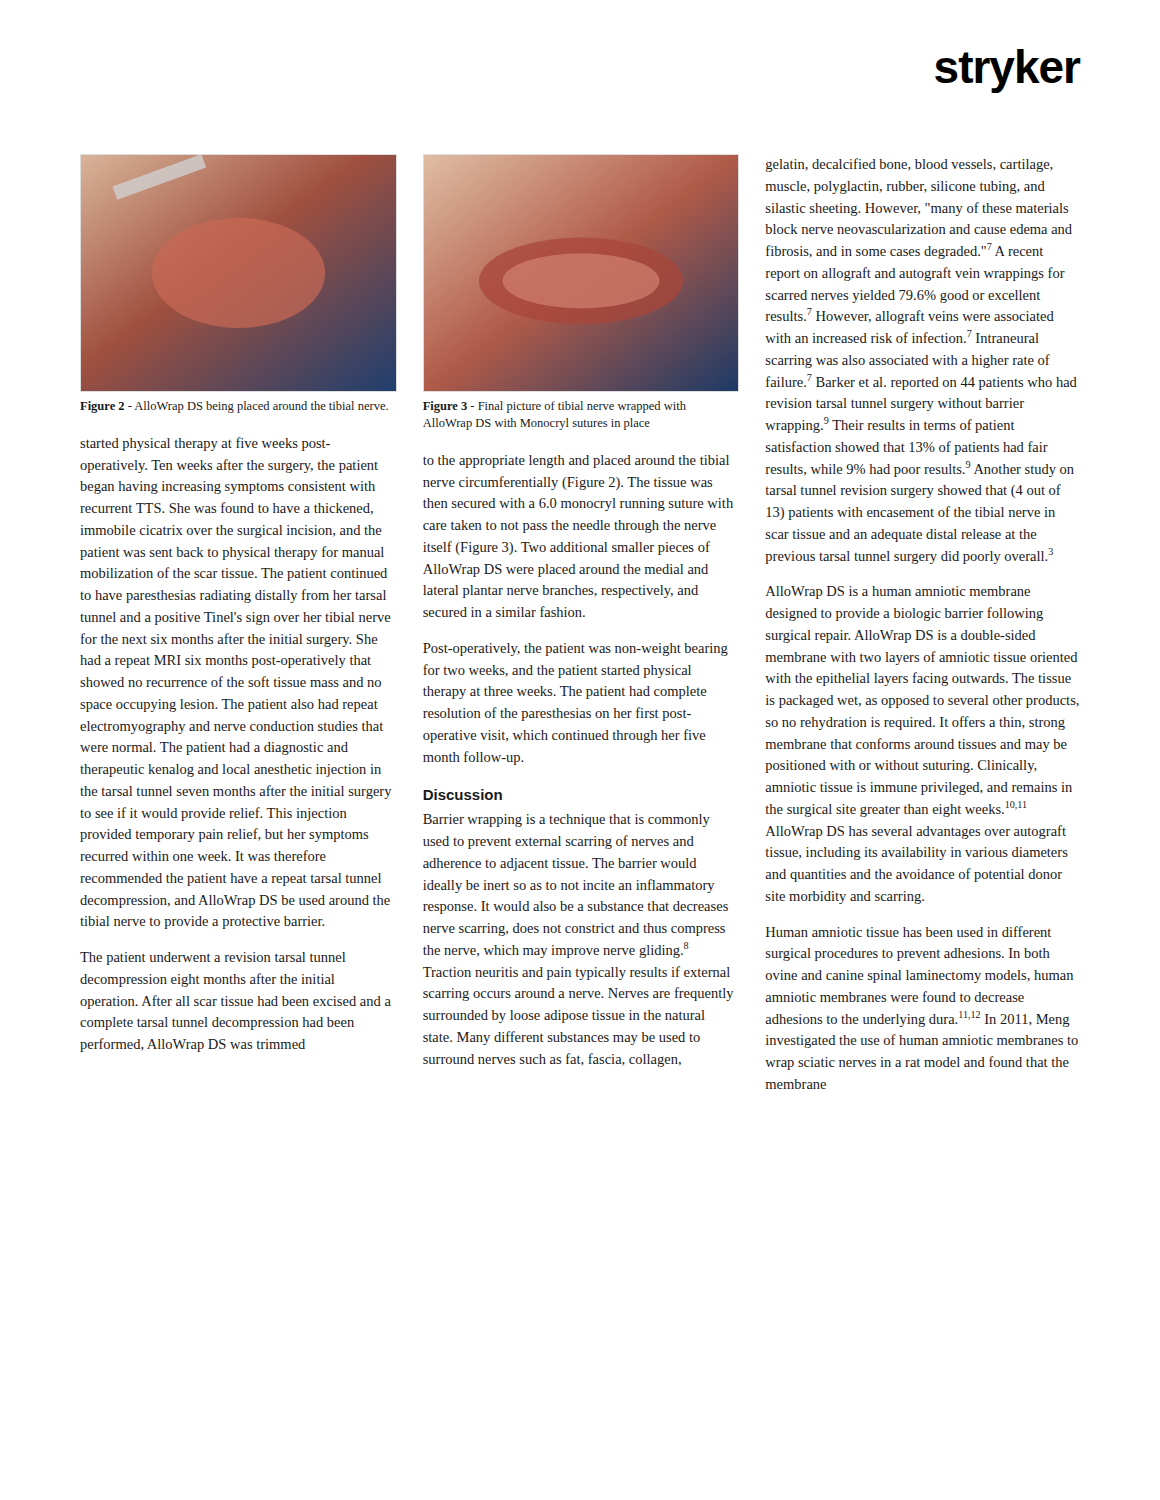stryker
Figure 2 - AlloWrap DS being placed around the tibial nerve.
started physical therapy at five weeks post-operatively. Ten weeks after the surgery, the patient began having increasing symptoms consistent with recurrent TTS. She was found to have a thickened, immobile cicatrix over the surgical incision, and the patient was sent back to physical therapy for manual mobilization of the scar tissue. The patient continued to have paresthesias radiating distally from her tarsal tunnel and a positive Tinel's sign over her tibial nerve for the next six months after the initial surgery. She had a repeat MRI six months post-operatively that showed no recurrence of the soft tissue mass and no space occupying lesion. The patient also had repeat electromyography and nerve conduction studies that were normal. The patient had a diagnostic and therapeutic kenalog and local anesthetic injection in the tarsal tunnel seven months after the initial surgery to see if it would provide relief. This injection provided temporary pain relief, but her symptoms recurred within one week. It was therefore recommended the patient have a repeat tarsal tunnel decompression, and AlloWrap DS be used around the tibial nerve to provide a protective barrier.
The patient underwent a revision tarsal tunnel decompression eight months after the initial operation. After all scar tissue had been excised and a complete tarsal tunnel decompression had been performed, AlloWrap DS was trimmed
Figure 3 - Final picture of tibial nerve wrapped with AlloWrap DS with Monocryl sutures in place
to the appropriate length and placed around the tibial nerve circumferentially (Figure 2). The tissue was then secured with a 6.0 monocryl running suture with care taken to not pass the needle through the nerve itself (Figure 3). Two additional smaller pieces of AlloWrap DS were placed around the medial and lateral plantar nerve branches, respectively, and secured in a similar fashion.
Post-operatively, the patient was non-weight bearing for two weeks, and the patient started physical therapy at three weeks. The patient had complete resolution of the paresthesias on her first post-operative visit, which continued through her five month follow-up.
Discussion
Barrier wrapping is a technique that is commonly used to prevent external scarring of nerves and adherence to adjacent tissue. The barrier would ideally be inert so as to not incite an inflammatory response. It would also be a substance that decreases nerve scarring, does not constrict and thus compress the nerve, which may improve nerve gliding.8 Traction neuritis and pain typically results if external scarring occurs around a nerve. Nerves are frequently surrounded by loose adipose tissue in the natural state. Many different substances may be used to surround nerves such as fat, fascia, collagen,
gelatin, decalcified bone, blood vessels, cartilage, muscle, polyglactin, rubber, silicone tubing, and silastic sheeting. However, "many of these materials block nerve neovascularization and cause edema and fibrosis, and in some cases degraded."7 A recent report on allograft and autograft vein wrappings for scarred nerves yielded 79.6% good or excellent results.7 However, allograft veins were associated with an increased risk of infection.7 Intraneural scarring was also associated with a higher rate of failure.7 Barker et al. reported on 44 patients who had revision tarsal tunnel surgery without barrier wrapping.9 Their results in terms of patient satisfaction showed that 13% of patients had fair results, while 9% had poor results.9 Another study on tarsal tunnel revision surgery showed that (4 out of 13) patients with encasement of the tibial nerve in scar tissue and an adequate distal release at the previous tarsal tunnel surgery did poorly overall.3
AlloWrap DS is a human amniotic membrane designed to provide a biologic barrier following surgical repair. AlloWrap DS is a double-sided membrane with two layers of amniotic tissue oriented with the epithelial layers facing outwards. The tissue is packaged wet, as opposed to several other products, so no rehydration is required. It offers a thin, strong membrane that conforms around tissues and may be positioned with or without suturing. Clinically, amniotic tissue is immune privileged, and remains in the surgical site greater than eight weeks.10,11 AlloWrap DS has several advantages over autograft tissue, including its availability in various diameters and quantities and the avoidance of potential donor site morbidity and scarring.
Human amniotic tissue has been used in different surgical procedures to prevent adhesions. In both ovine and canine spinal laminectomy models, human amniotic membranes were found to decrease adhesions to the underlying dura.11,12 In 2011, Meng investigated the use of human amniotic membranes to wrap sciatic nerves in a rat model and found that the membrane